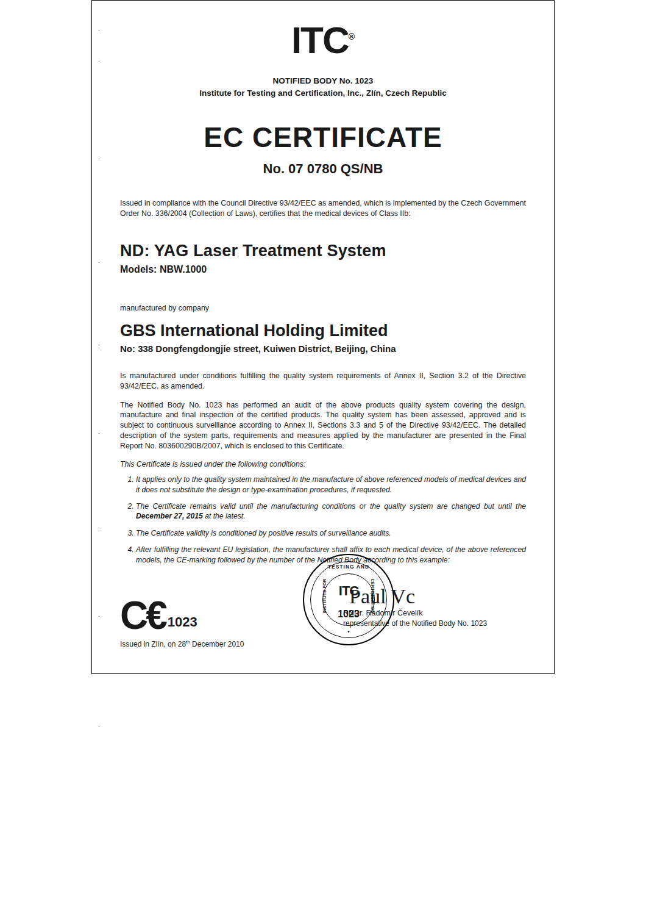. . . . : . : . .
ITC®
NOTIFIED BODY No. 1023
Institute for Testing and Certification, Inc., Zlín, Czech Republic
EC CERTIFICATE
No. 07 0780 QS/NB
Issued in compliance with the Council Directive 93/42/EEC as amended, which is implemented by the Czech Government Order No. 336/2004 (Collection of Laws), certifies that the medical devices of Class IIb:
ND: YAG Laser Treatment System
Models: NBW.1000
manufactured by company
GBS International Holding Limited
No: 338 Dongfengdongjie street, Kuiwen District, Beijing, China
Is manufactured under conditions fulfilling the quality system requirements of Annex II, Section 3.2 of the Directive 93/42/EEC, as amended.
The Notified Body No. 1023 has performed an audit of the above products quality system covering the design, manufacture and final inspection of the certified products. The quality system has been assessed, approved and is subject to continuous surveillance according to Annex II, Sections 3.3 and 5 of the Directive 93/42/EEC. The detailed description of the system parts, requirements and measures applied by the manufacturer are presented in the Final Report No. 803600290B/2007, which is enclosed to this Certificate.
This Certificate is issued under the following conditions:
It applies only to the quality system maintained in the manufacture of above referenced models of medical devices and it does not substitute the design or type-examination procedures, if requested.
The Certificate remains valid until the manufacturing conditions or the quality system are changed but until the December 27, 2015 at the latest.
The Certificate validity is conditioned by positive results of surveillance audits.
After fulfilling the relevant EU legislation, the manufacturer shall affix to each medical device, of the above referenced models, the CE-marking followed by the number of the Notified Body according to this example:
C€ 1023
Issued in Zlín, on 28th December 2010
TESTING AND
INSTITUTE FOR
CERTIFICATION
ITC
1023
•
Paul Vс
RNDr. Radomír Čevelík
representative of the Notified Body No. 1023